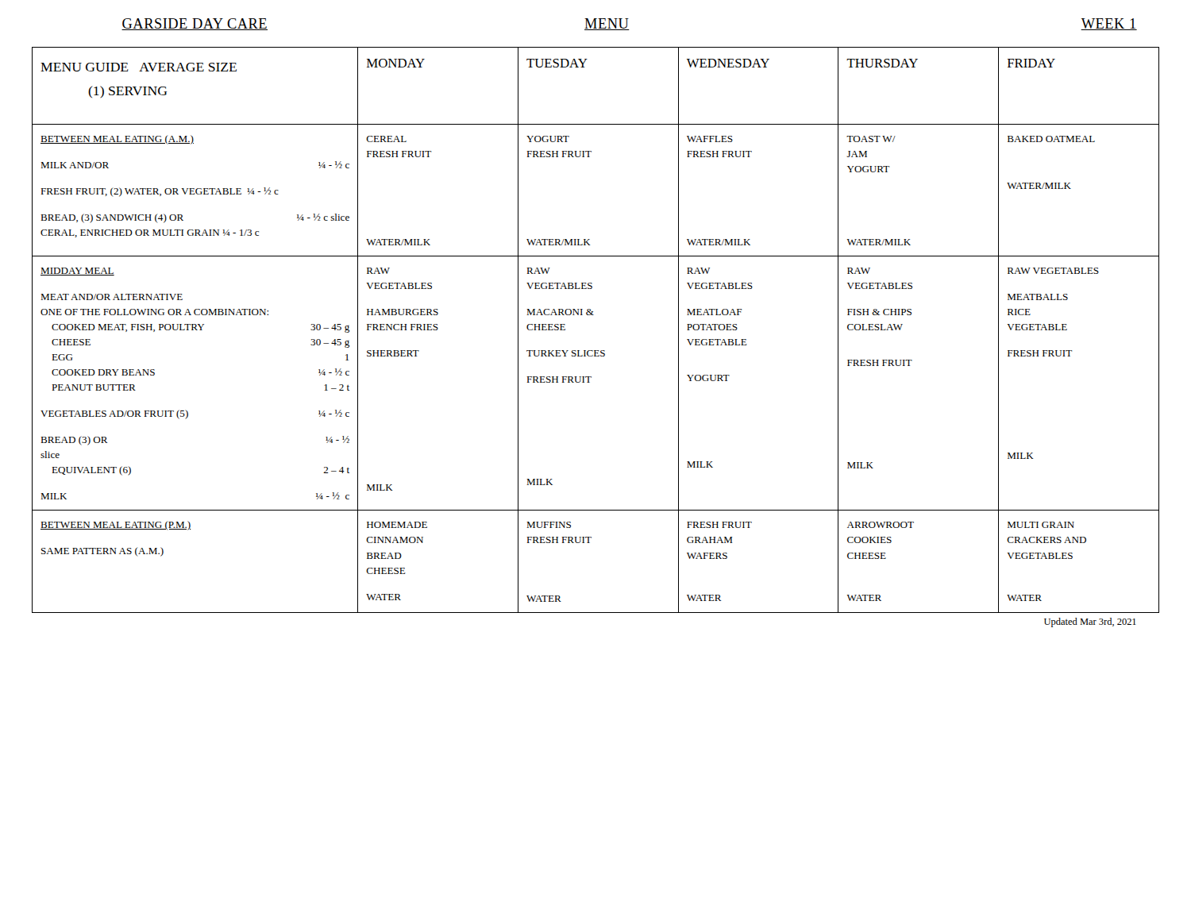GARSIDE DAY CARE MENU WEEK 1
| MENU GUIDE AVERAGE SIZE (1) SERVING | MONDAY | TUESDAY | WEDNESDAY | THURSDAY | FRIDAY |
| --- | --- | --- | --- | --- | --- |
| BETWEEN MEAL EATING (A.M.) MILK AND/OR ¼ - ½ c FRESH FRUIT, (2) WATER, OR VEGETABLE ¼ - ½ c BREAD, (3) SANDWICH (4) OR ¼ - ½ c slice CERAL, ENRICHED OR MULTI GRAIN ¼ - 1/3 c | CEREAL FRESH FRUIT WATER/MILK | YOGURT FRESH FRUIT WATER/MILK | WAFFLES FRESH FRUIT WATER/MILK | TOAST W/ JAM YOGURT WATER/MILK | BAKED OATMEAL WATER/MILK |
| MIDDAY MEAL MEAT AND/OR ALTERNATIVE ONE OF THE FOLLOWING OR A COMBINATION: COOKED MEAT, FISH, POULTRY 30 – 45 g CHEESE 30 – 45 g EGG 1 COOKED DRY BEANS ¼ - ½ c PEANUT BUTTER 1 – 2 t VEGETABLES AD/OR FRUIT (5) ¼ - ½ c BREAD (3) OR ¼ - ½ slice EQUIVALENT (6) 2 – 4 t MILK ¼ - ½ c | RAW VEGETABLES HAMBURGERS FRENCH FRIES SHERBERT MILK | RAW VEGETABLES MACARONI & CHEESE TURKEY SLICES FRESH FRUIT MILK | RAW VEGETABLES MEATLOAF POTATOES VEGETABLE YOGURT MILK | RAW VEGETABLES FISH & CHIPS COLESLAW FRESH FRUIT MILK | RAW VEGETABLES MEATBALLS RICE VEGETABLE FRESH FRUIT MILK |
| BETWEEN MEAL EATING (P.M.) SAME PATTERN AS (A.M.) | HOMEMADE CINNAMON BREAD CHEESE WATER | MUFFINS FRESH FRUIT WATER | FRESH FRUIT GRAHAM WAFERS WATER | ARROWROOT COOKIES CHEESE WATER | MULTI GRAIN CRACKERS AND VEGETABLES WATER |
Updated Mar 3rd, 2021